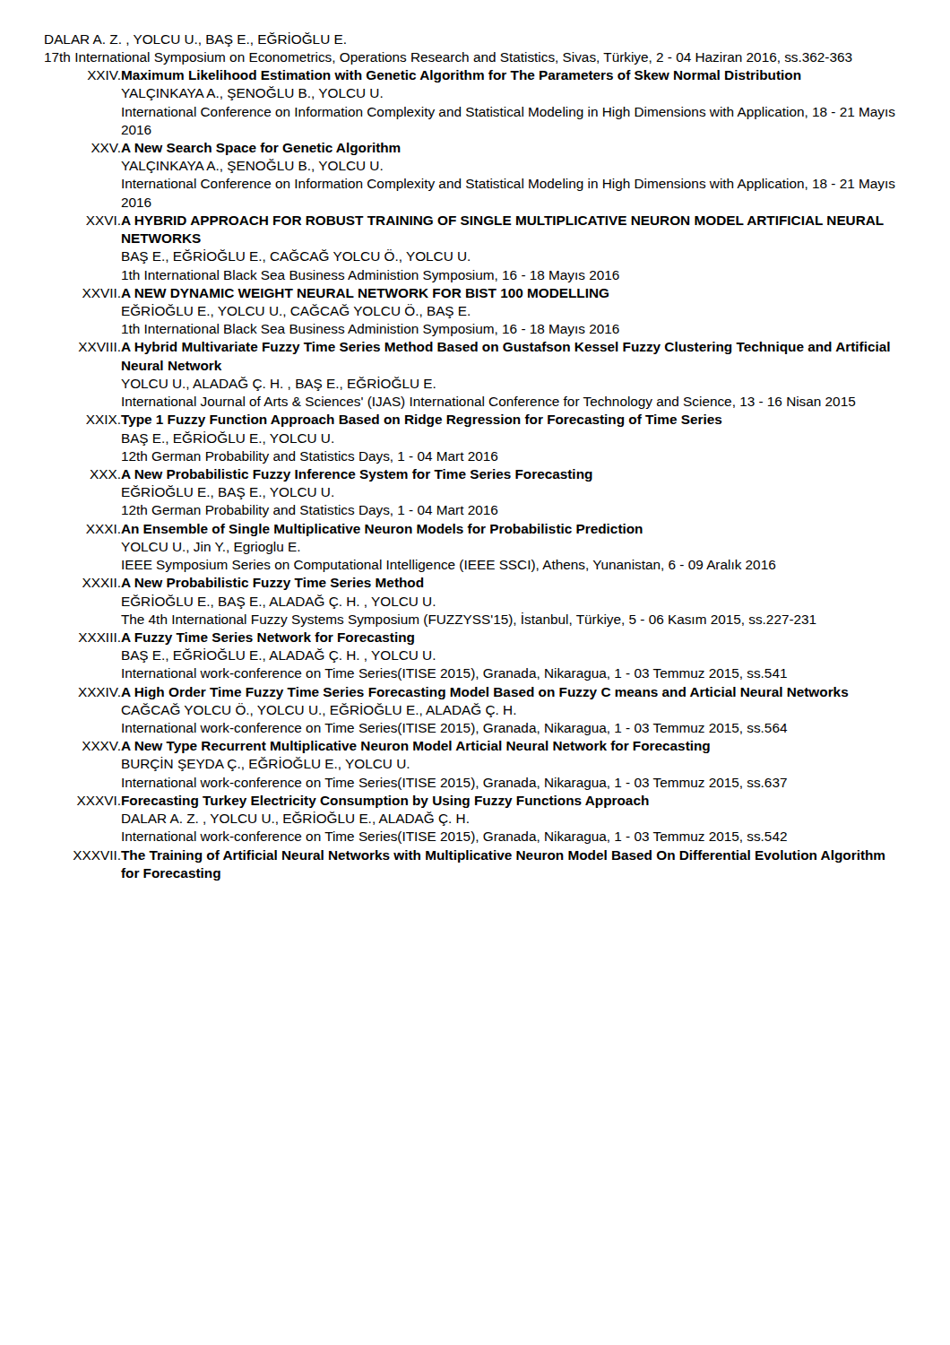DALAR A. Z. , YOLCU U., BAŞ E., EĞRİOĞLU E.
17th International Symposium on Econometrics, Operations Research and Statistics, Sivas, Türkiye, 2 - 04 Haziran 2016, ss.362-363
| XXIV. | Maximum Likelihood Estimation with Genetic Algorithm for The Parameters of Skew Normal Distribution YALÇINKAYA A., ŞENOĞLU B., YOLCU U. International Conference on Information Complexity and Statistical Modeling in High Dimensions with Application, 18 - 21 Mayıs 2016 |
| XXV. | A New Search Space for Genetic Algorithm YALÇINKAYA A., ŞENOĞLU B., YOLCU U. International Conference on Information Complexity and Statistical Modeling in High Dimensions with Application, 18 - 21 Mayıs 2016 |
| XXVI. | A HYBRID APPROACH FOR ROBUST TRAINING OF SINGLE MULTIPLICATIVE NEURON MODEL ARTIFICIAL NEURAL NETWORKS BAŞ E., EĞRİOĞLU E., CAĞCAĞ YOLCU Ö., YOLCU U. 1th International Black Sea Business Administion Symposium, 16 - 18 Mayıs 2016 |
| XXVII. | A NEW DYNAMIC WEIGHT NEURAL NETWORK FOR BIST 100 MODELLING EĞRİOĞLU E., YOLCU U., CAĞCAĞ YOLCU Ö., BAŞ E. 1th International Black Sea Business Administion Symposium, 16 - 18 Mayıs 2016 |
| XXVIII. | A Hybrid Multivariate Fuzzy Time Series Method Based on Gustafson Kessel Fuzzy Clustering Technique and Artificial Neural Network YOLCU U., ALADAĞ Ç. H. , BAŞ E., EĞRİOĞLU E. International Journal of Arts & Sciences' (IJAS) International Conference for Technology and Science, 13 - 16 Nisan 2015 |
| XXIX. | Type 1 Fuzzy Function Approach Based on Ridge Regression for Forecasting of Time Series BAŞ E., EĞRİOĞLU E., YOLCU U. 12th German Probability and Statistics Days, 1 - 04 Mart 2016 |
| XXX. | A New Probabilistic Fuzzy Inference System for Time Series Forecasting EĞRİOĞLU E., BAŞ E., YOLCU U. 12th German Probability and Statistics Days, 1 - 04 Mart 2016 |
| XXXI. | An Ensemble of Single Multiplicative Neuron Models for Probabilistic Prediction YOLCU U., Jin Y., Egrioglu E. IEEE Symposium Series on Computational Intelligence (IEEE SSCI), Athens, Yunanistan, 6 - 09 Aralık 2016 |
| XXXII. | A New Probabilistic Fuzzy Time Series Method EĞRİOĞLU E., BAŞ E., ALADAĞ Ç. H. , YOLCU U. The 4th International Fuzzy Systems Symposium (FUZZYSS'15), İstanbul, Türkiye, 5 - 06 Kasım 2015, ss.227-231 |
| XXXIII. | A Fuzzy Time Series Network for Forecasting BAŞ E., EĞRİOĞLU E., ALADAĞ Ç. H. , YOLCU U. International work-conference on Time Series(ITISE 2015), Granada, Nikaragua, 1 - 03 Temmuz 2015, ss.541 |
| XXXIV. | A High Order Time Fuzzy Time Series Forecasting Model Based on Fuzzy C means and Articial Neural Networks CAĞCAĞ YOLCU Ö., YOLCU U., EĞRİOĞLU E., ALADAĞ Ç. H. International work-conference on Time Series(ITISE 2015), Granada, Nikaragua, 1 - 03 Temmuz 2015, ss.564 |
| XXXV. | A New Type Recurrent Multiplicative Neuron Model Articial Neural Network for Forecasting BURÇİN ŞEYDA Ç., EĞRİOĞLU E., YOLCU U. International work-conference on Time Series(ITISE 2015), Granada, Nikaragua, 1 - 03 Temmuz 2015, ss.637 |
| XXXVI. | Forecasting Turkey Electricity Consumption by Using Fuzzy Functions Approach DALAR A. Z. , YOLCU U., EĞRİOĞLU E., ALADAĞ Ç. H. International work-conference on Time Series(ITISE 2015), Granada, Nikaragua, 1 - 03 Temmuz 2015, ss.542 |
| XXXVII. | The Training of Artificial Neural Networks with Multiplicative Neuron Model Based On Differential Evolution Algorithm for Forecasting |